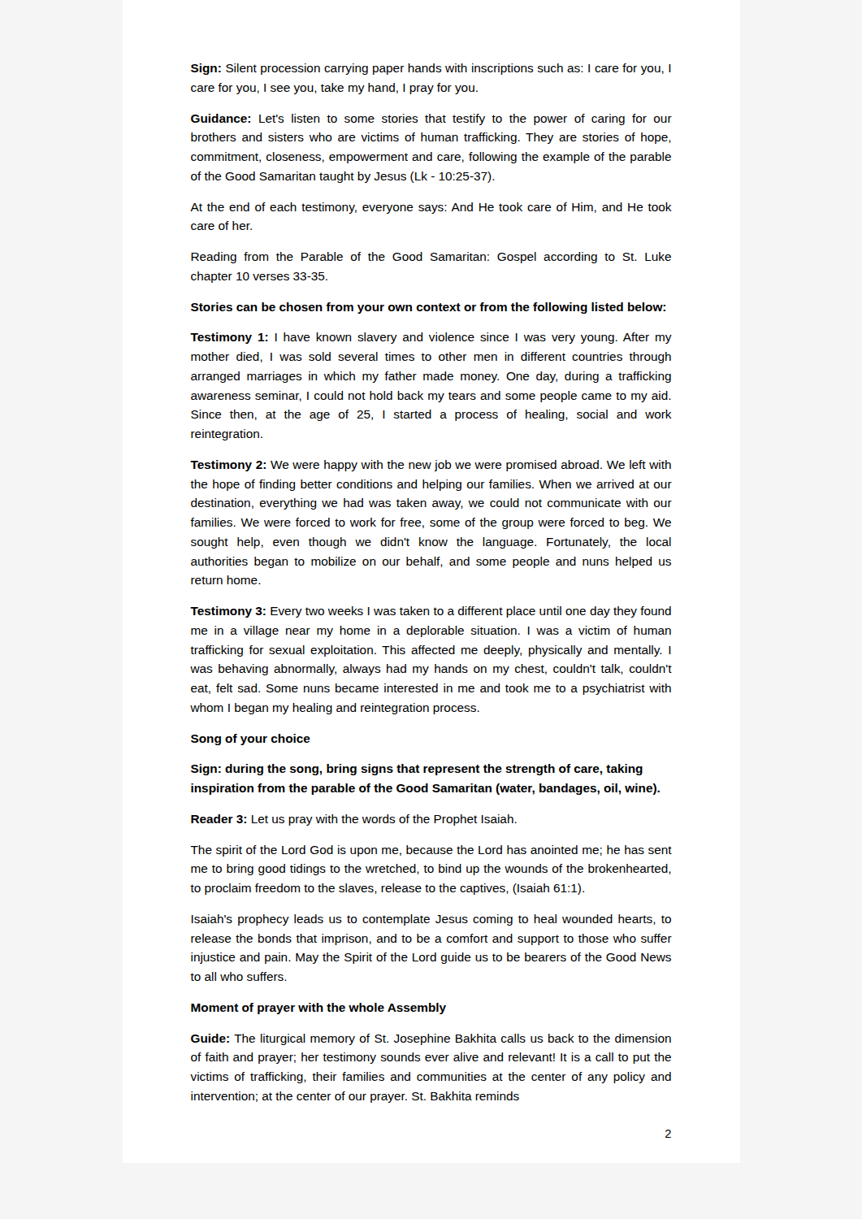Sign: Silent procession carrying paper hands with inscriptions such as: I care for you, I care for you, I see you, take my hand, I pray for you.
Guidance: Let's listen to some stories that testify to the power of caring for our brothers and sisters who are victims of human trafficking. They are stories of hope, commitment, closeness, empowerment and care, following the example of the parable of the Good Samaritan taught by Jesus (Lk - 10:25-37).
At the end of each testimony, everyone says: And He took care of Him, and He took care of her.
Reading from the Parable of the Good Samaritan: Gospel according to St. Luke chapter 10 verses 33-35.
Stories can be chosen from your own context or from the following listed below:
Testimony 1: I have known slavery and violence since I was very young. After my mother died, I was sold several times to other men in different countries through arranged marriages in which my father made money. One day, during a trafficking awareness seminar, I could not hold back my tears and some people came to my aid. Since then, at the age of 25, I started a process of healing, social and work reintegration.
Testimony 2: We were happy with the new job we were promised abroad. We left with the hope of finding better conditions and helping our families. When we arrived at our destination, everything we had was taken away, we could not communicate with our families. We were forced to work for free, some of the group were forced to beg. We sought help, even though we didn't know the language. Fortunately, the local authorities began to mobilize on our behalf, and some people and nuns helped us return home.
Testimony 3: Every two weeks I was taken to a different place until one day they found me in a village near my home in a deplorable situation. I was a victim of human trafficking for sexual exploitation. This affected me deeply, physically and mentally. I was behaving abnormally, always had my hands on my chest, couldn't talk, couldn't eat, felt sad. Some nuns became interested in me and took me to a psychiatrist with whom I began my healing and reintegration process.
Song of your choice
Sign: during the song, bring signs that represent the strength of care, taking inspiration from the parable of the Good Samaritan (water, bandages, oil, wine).
Reader 3: Let us pray with the words of the Prophet Isaiah.
The spirit of the Lord God is upon me, because the Lord has anointed me; he has sent me to bring good tidings to the wretched, to bind up the wounds of the brokenhearted, to proclaim freedom to the slaves, release to the captives, (Isaiah 61:1).
Isaiah's prophecy leads us to contemplate Jesus coming to heal wounded hearts, to release the bonds that imprison, and to be a comfort and support to those who suffer injustice and pain. May the Spirit of the Lord guide us to be bearers of the Good News to all who suffers.
Moment of prayer with the whole Assembly
Guide: The liturgical memory of St. Josephine Bakhita calls us back to the dimension of faith and prayer; her testimony sounds ever alive and relevant! It is a call to put the victims of trafficking, their families and communities at the center of any policy and intervention; at the center of our prayer. St. Bakhita reminds
2